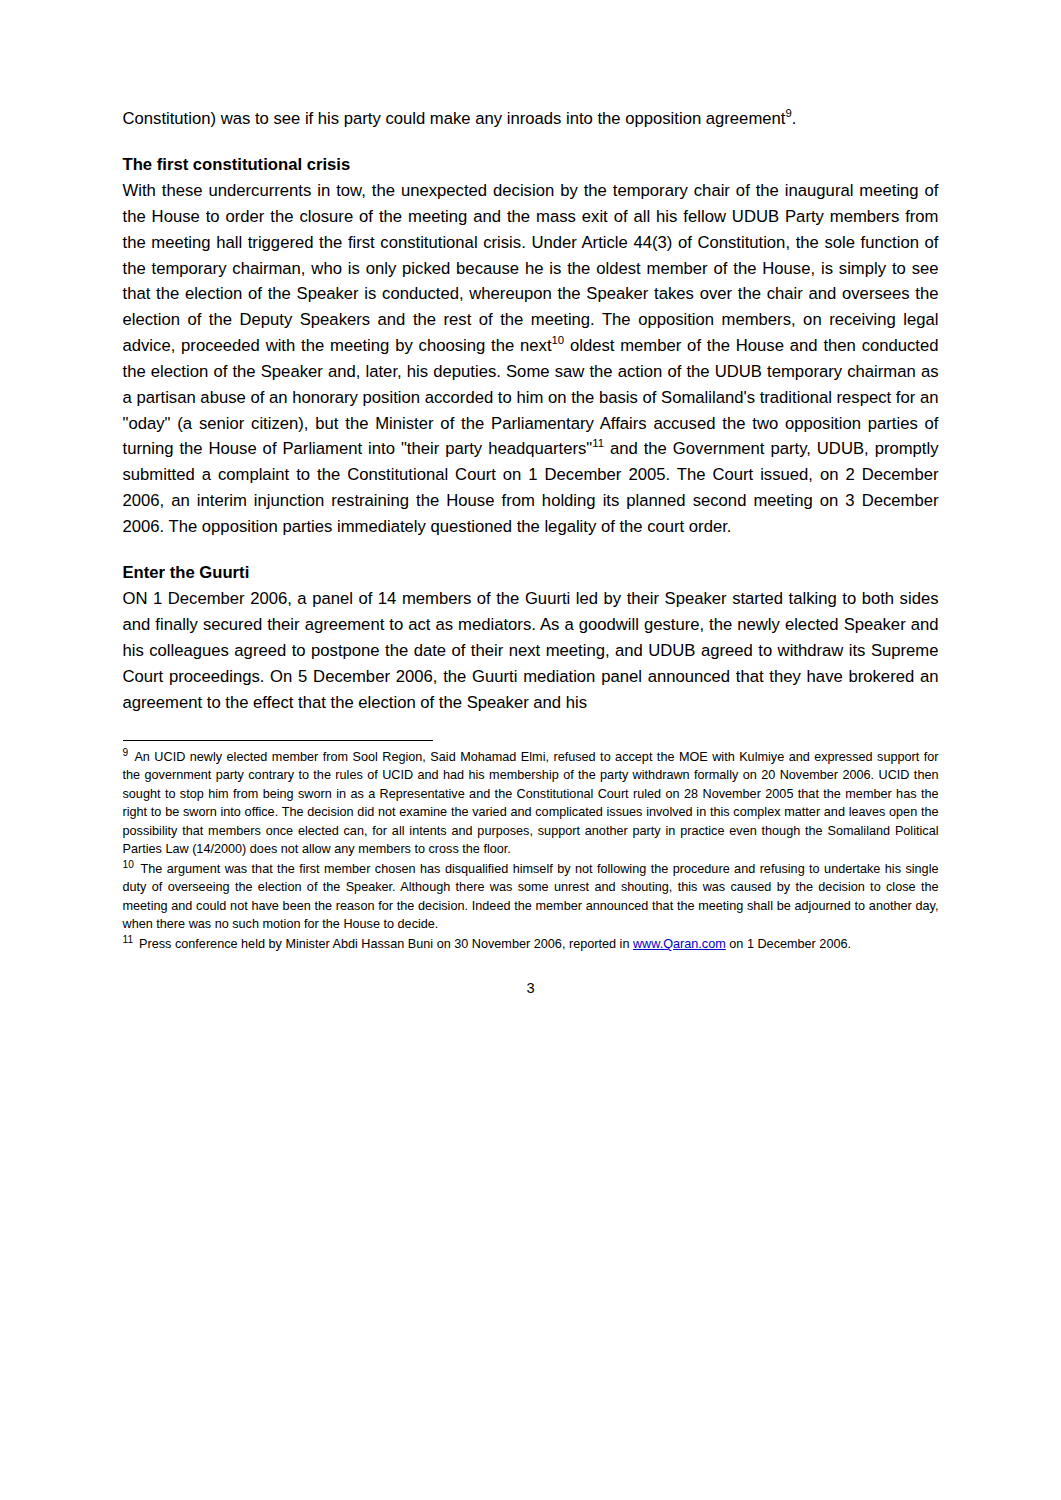Constitution) was to see if his party could make any inroads into the opposition agreement9.
The first constitutional crisis
With these undercurrents in tow, the unexpected decision by the temporary chair of the inaugural meeting of the House to order the closure of the meeting and the mass exit of all his fellow UDUB Party members from the meeting hall triggered the first constitutional crisis. Under Article 44(3) of Constitution, the sole function of the temporary chairman, who is only picked because he is the oldest member of the House, is simply to see that the election of the Speaker is conducted, whereupon the Speaker takes over the chair and oversees the election of the Deputy Speakers and the rest of the meeting. The opposition members, on receiving legal advice, proceeded with the meeting by choosing the next10 oldest member of the House and then conducted the election of the Speaker and, later, his deputies. Some saw the action of the UDUB temporary chairman as a partisan abuse of an honorary position accorded to him on the basis of Somaliland's traditional respect for an "oday" (a senior citizen), but the Minister of the Parliamentary Affairs accused the two opposition parties of turning the House of Parliament into "their party headquarters"11 and the Government party, UDUB, promptly submitted a complaint to the Constitutional Court on 1 December 2005. The Court issued, on 2 December 2006, an interim injunction restraining the House from holding its planned second meeting on 3 December 2006. The opposition parties immediately questioned the legality of the court order.
Enter the Guurti
ON 1 December 2006, a panel of 14 members of the Guurti led by their Speaker started talking to both sides and finally secured their agreement to act as mediators. As a goodwill gesture, the newly elected Speaker and his colleagues agreed to postpone the date of their next meeting, and UDUB agreed to withdraw its Supreme Court proceedings. On 5 December 2006, the Guurti mediation panel announced that they have brokered an agreement to the effect that the election of the Speaker and his
9 An UCID newly elected member from Sool Region, Said Mohamad Elmi, refused to accept the MOE with Kulmiye and expressed support for the government party contrary to the rules of UCID and had his membership of the party withdrawn formally on 20 November 2006. UCID then sought to stop him from being sworn in as a Representative and the Constitutional Court ruled on 28 November 2005 that the member has the right to be sworn into office. The decision did not examine the varied and complicated issues involved in this complex matter and leaves open the possibility that members once elected can, for all intents and purposes, support another party in practice even though the Somaliland Political Parties Law (14/2000) does not allow any members to cross the floor.
10 The argument was that the first member chosen has disqualified himself by not following the procedure and refusing to undertake his single duty of overseeing the election of the Speaker. Although there was some unrest and shouting, this was caused by the decision to close the meeting and could not have been the reason for the decision. Indeed the member announced that the meeting shall be adjourned to another day, when there was no such motion for the House to decide.
11 Press conference held by Minister Abdi Hassan Buni on 30 November 2006, reported in www.Qaran.com on 1 December 2006.
3